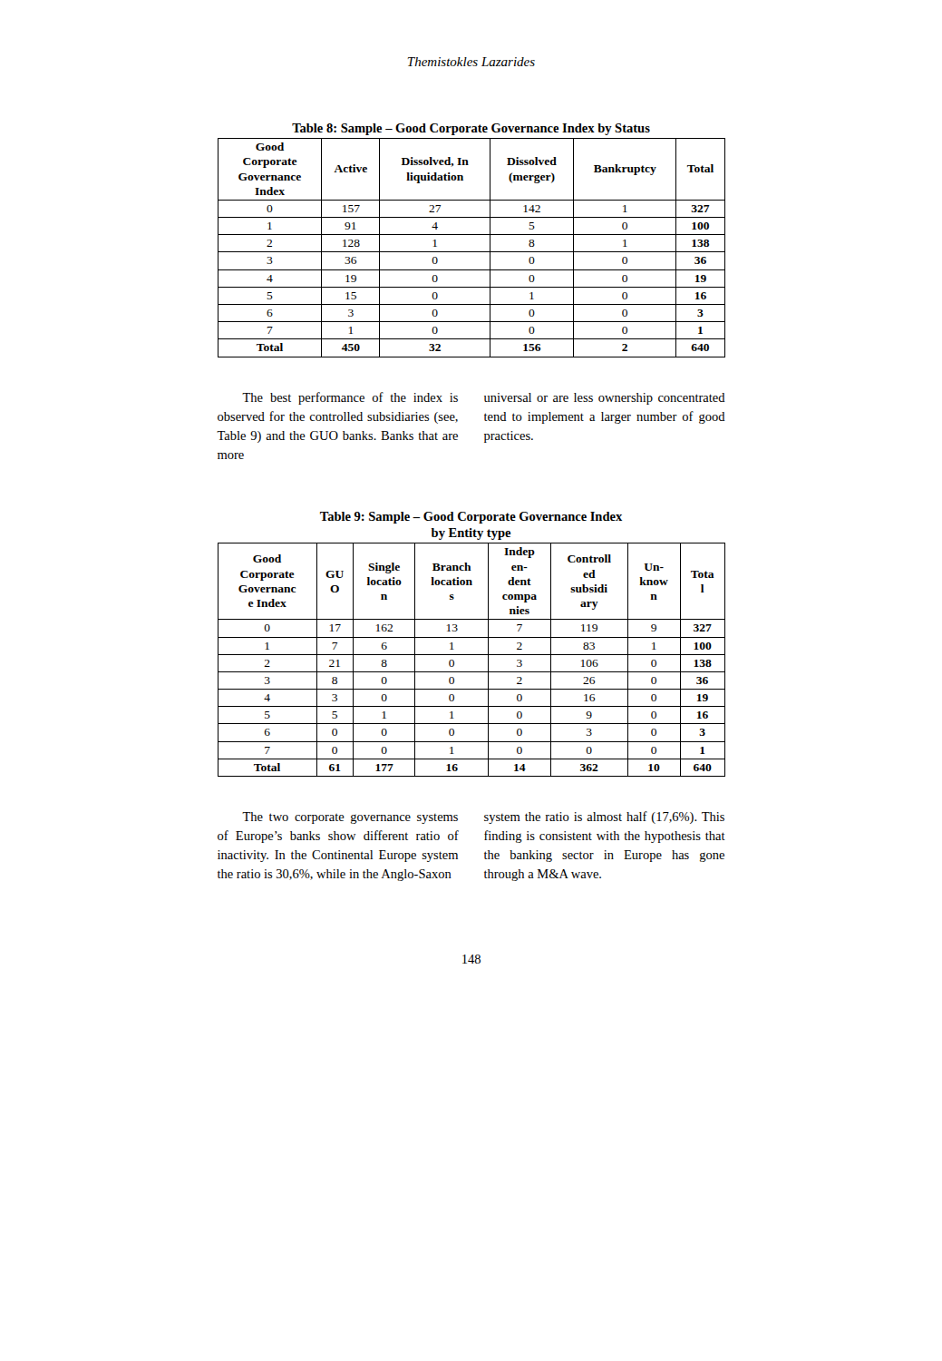Themistokles Lazarides
Table 8: Sample – Good Corporate Governance Index by Status
| Good Corporate Governance Index | Active | Dissolved, In liquidation | Dissolved (merger) | Bankruptcy | Total |
| --- | --- | --- | --- | --- | --- |
| 0 | 157 | 27 | 142 | 1 | 327 |
| 1 | 91 | 4 | 5 | 0 | 100 |
| 2 | 128 | 1 | 8 | 1 | 138 |
| 3 | 36 | 0 | 0 | 0 | 36 |
| 4 | 19 | 0 | 0 | 0 | 19 |
| 5 | 15 | 0 | 1 | 0 | 16 |
| 6 | 3 | 0 | 0 | 0 | 3 |
| 7 | 1 | 0 | 0 | 0 | 1 |
| Total | 450 | 32 | 156 | 2 | 640 |
The best performance of the index is observed for the controlled subsidiaries (see, Table 9) and the GUO banks. Banks that are more
universal or are less ownership concentrated tend to implement a larger number of good practices.
Table 9: Sample – Good Corporate Governance Index
by Entity type
| Good Corporate Governanc e Index | GU O | Single locatio n | Branch location s | Indep en- dent compa nies | Controll ed subsidi ary | Un- know n | Tota l |
| --- | --- | --- | --- | --- | --- | --- | --- |
| 0 | 17 | 162 | 13 | 7 | 119 | 9 | 327 |
| 1 | 7 | 6 | 1 | 2 | 83 | 1 | 100 |
| 2 | 21 | 8 | 0 | 3 | 106 | 0 | 138 |
| 3 | 8 | 0 | 0 | 2 | 26 | 0 | 36 |
| 4 | 3 | 0 | 0 | 0 | 16 | 0 | 19 |
| 5 | 5 | 1 | 1 | 0 | 9 | 0 | 16 |
| 6 | 0 | 0 | 0 | 0 | 3 | 0 | 3 |
| 7 | 0 | 0 | 1 | 0 | 0 | 0 | 1 |
| Total | 61 | 177 | 16 | 14 | 362 | 10 | 640 |
The two corporate governance systems of Europe’s banks show different ratio of inactivity. In the Continental Europe system the ratio is 30,6%, while in the Anglo-Saxon
system the ratio is almost half (17,6%). This finding is consistent with the hypothesis that the banking sector in Europe has gone through a M&A wave.
148